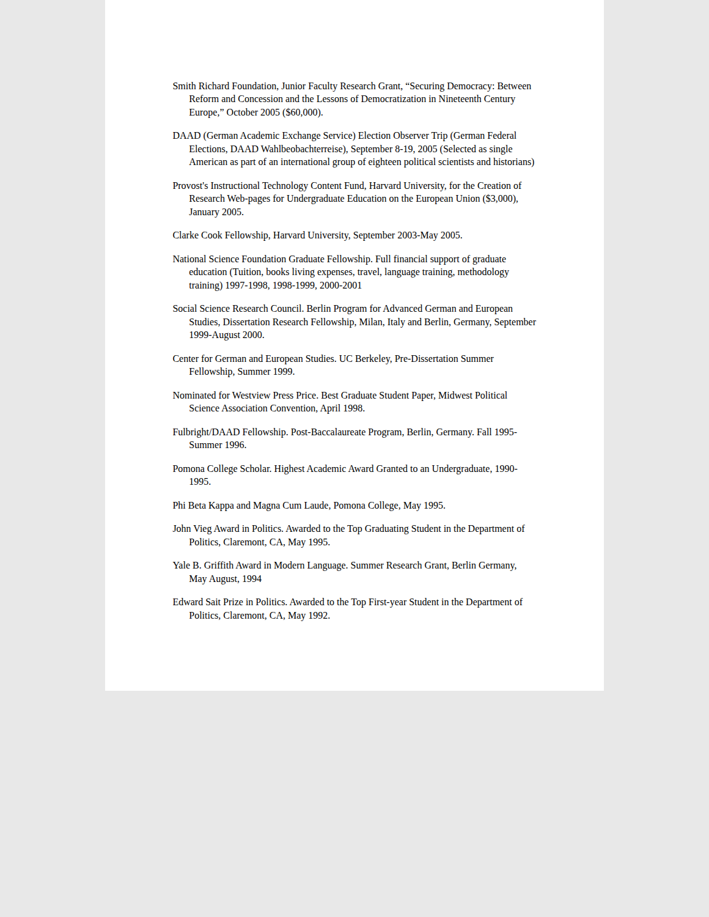Smith Richard Foundation, Junior Faculty Research Grant, “Securing Democracy: Between Reform and Concession and the Lessons of Democratization in Nineteenth Century Europe,” October 2005 ($60,000).
DAAD (German Academic Exchange Service) Election Observer Trip (German Federal Elections, DAAD Wahlbeobachterreise), September 8-19, 2005 (Selected as single American as part of an international group of eighteen political scientists and historians)
Provost's Instructional Technology Content Fund, Harvard University, for the Creation of Research Web-pages for Undergraduate Education on the European Union ($3,000), January 2005.
Clarke Cook Fellowship, Harvard University, September 2003-May 2005.
National Science Foundation Graduate Fellowship. Full financial support of graduate education (Tuition, books living expenses, travel, language training, methodology training) 1997-1998, 1998-1999, 2000-2001
Social Science Research Council. Berlin Program for Advanced German and European Studies, Dissertation Research Fellowship, Milan, Italy and Berlin, Germany, September 1999-August 2000.
Center for German and European Studies. UC Berkeley, Pre-Dissertation Summer Fellowship, Summer 1999.
Nominated for Westview Press Price. Best Graduate Student Paper, Midwest Political Science Association Convention, April 1998.
Fulbright/DAAD Fellowship. Post-Baccalaureate Program, Berlin, Germany. Fall 1995-Summer 1996.
Pomona College Scholar. Highest Academic Award Granted to an Undergraduate, 1990-1995.
Phi Beta Kappa and Magna Cum Laude, Pomona College, May 1995.
John Vieg Award in Politics. Awarded to the Top Graduating Student in the Department of Politics, Claremont, CA, May 1995.
Yale B. Griffith Award in Modern Language. Summer Research Grant, Berlin Germany, May August, 1994
Edward Sait Prize in Politics. Awarded to the Top First-year Student in the Department of Politics, Claremont, CA, May 1992.